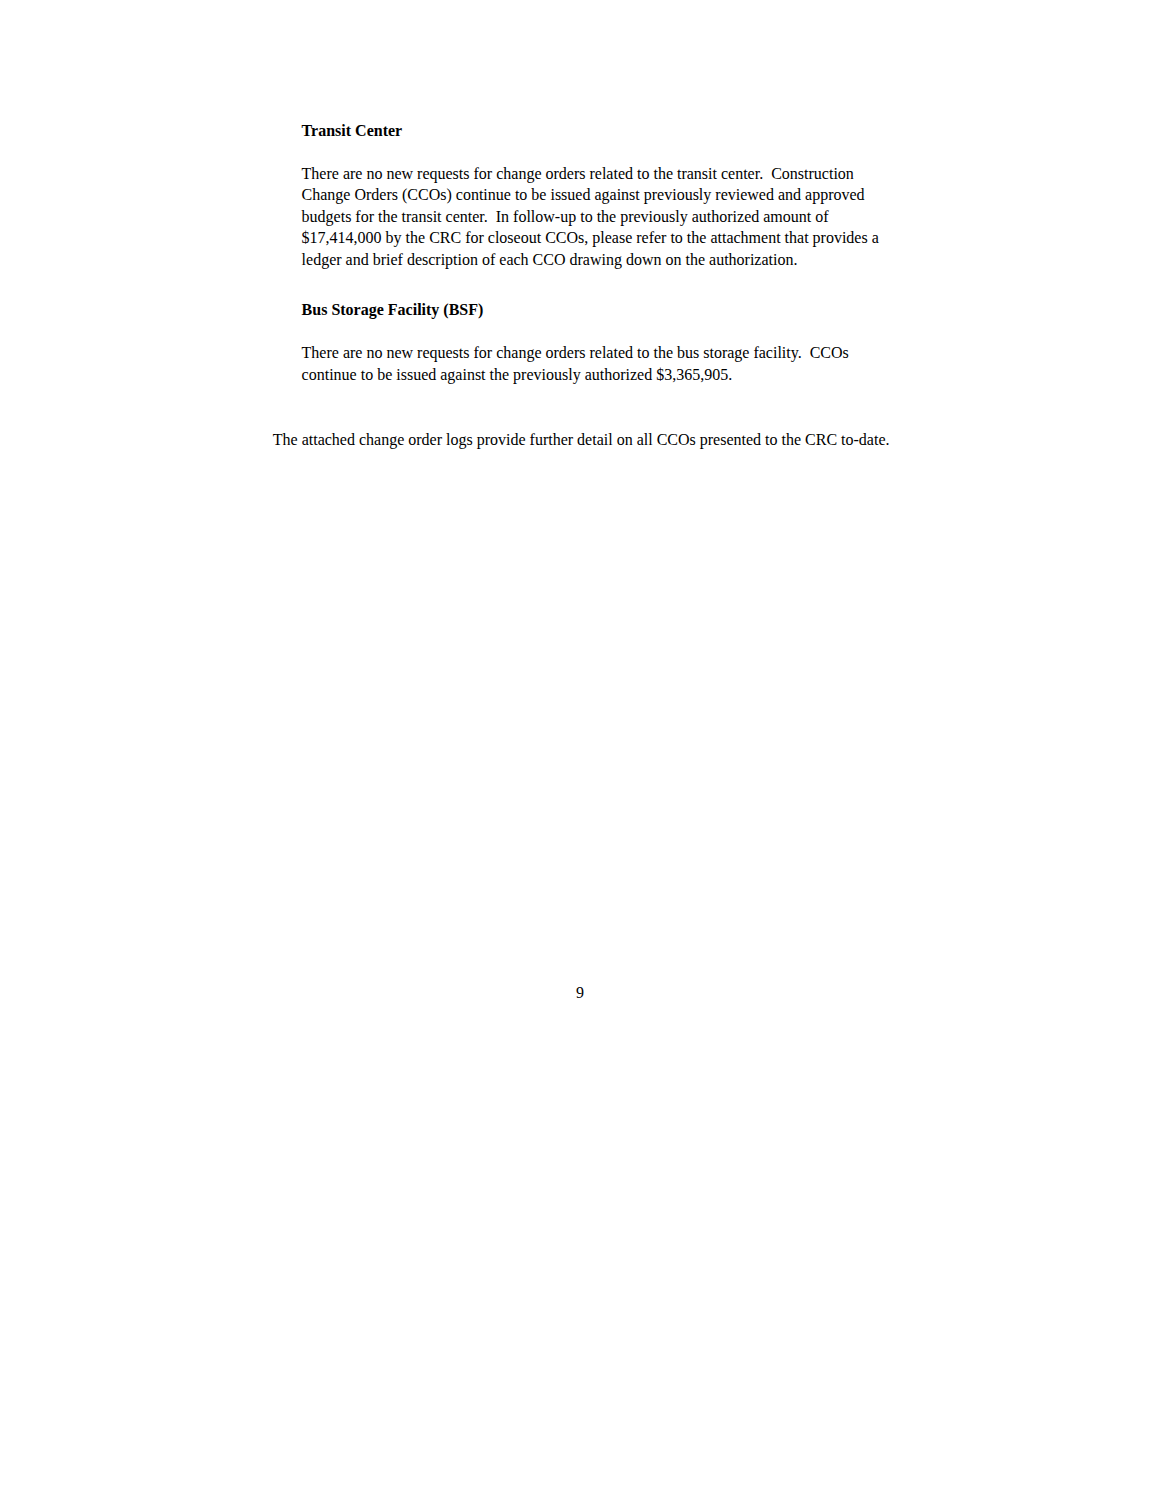Transit Center
There are no new requests for change orders related to the transit center. Construction Change Orders (CCOs) continue to be issued against previously reviewed and approved budgets for the transit center. In follow-up to the previously authorized amount of $17,414,000 by the CRC for closeout CCOs, please refer to the attachment that provides a ledger and brief description of each CCO drawing down on the authorization.
Bus Storage Facility (BSF)
There are no new requests for change orders related to the bus storage facility. CCOs continue to be issued against the previously authorized $3,365,905.
The attached change order logs provide further detail on all CCOs presented to the CRC to-date.
9